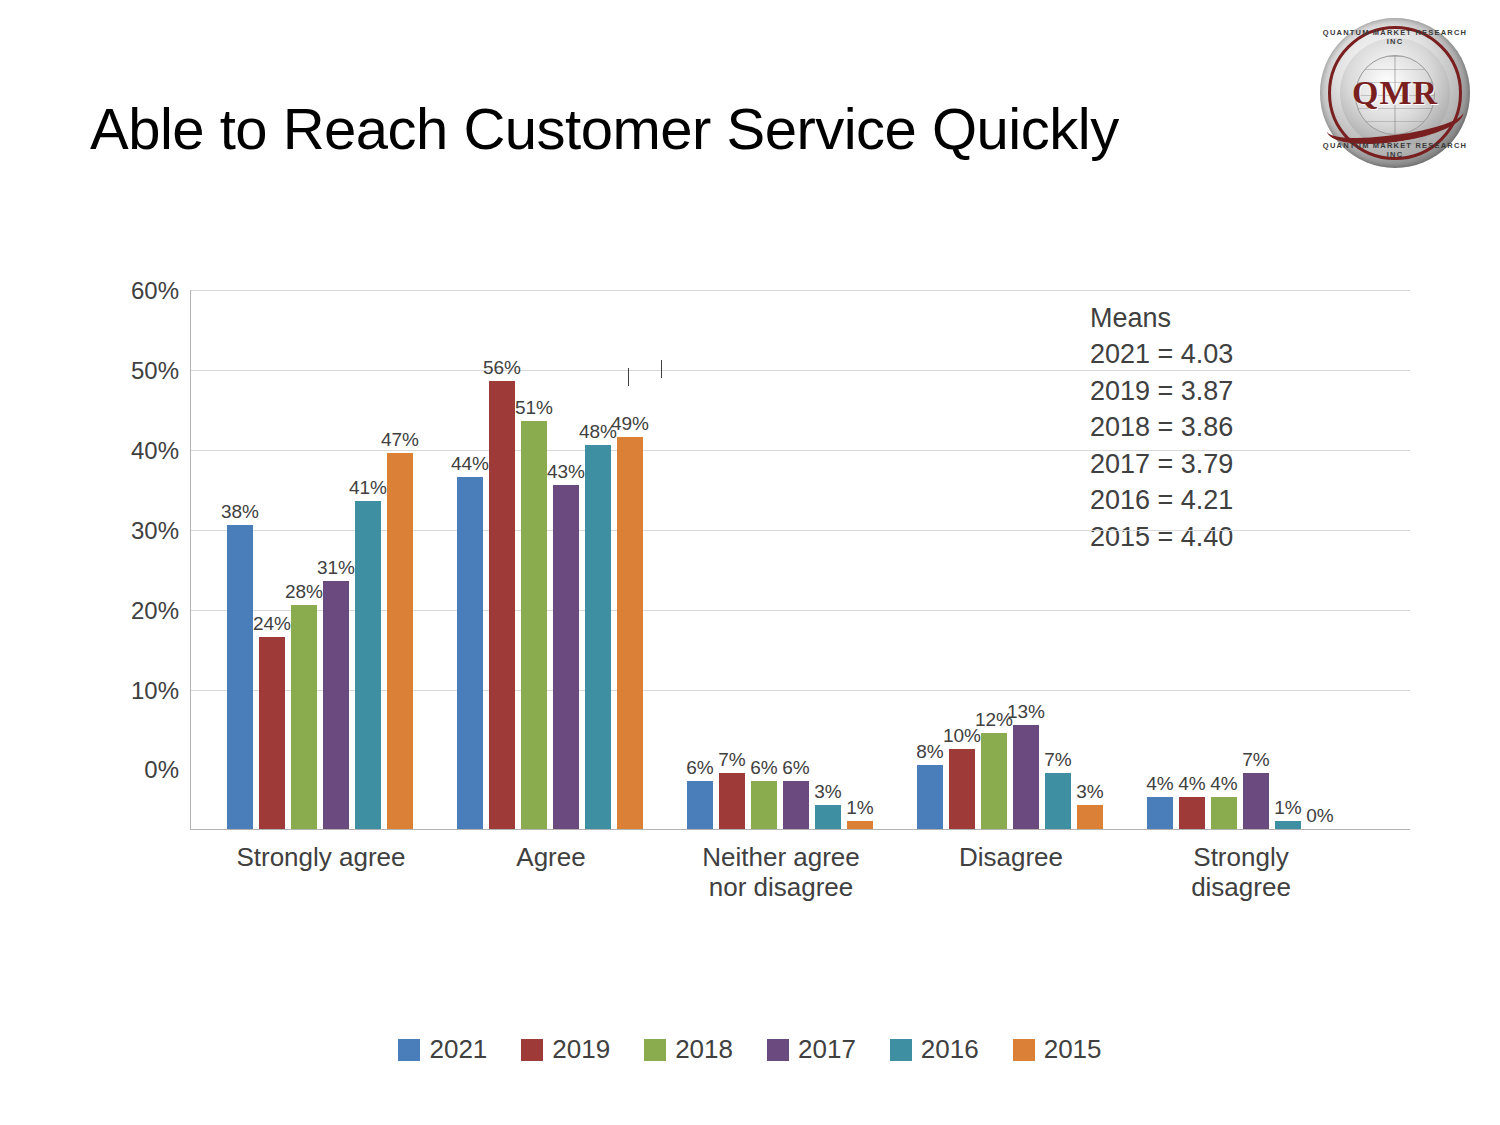Able to Reach Customer Service Quickly
QUANTUM MARKET RESEARCH INC
QMR
QUANTUM MARKET RESEARCH INC
Means
2021 = 4.03
2019 = 3.87
2018 = 3.86
2017 = 3.79
2016 = 4.21
2015 = 4.40
60%
50%
40%
30%
20%
10%
0%
38%
24%
28%
31%
41%
47%
Strongly agree
44%
56%
51%
43%
48%
49%
Agree
6%
7%
6%
6%
3%
1%
Neither agree
nor disagree
8%
10%
12%
13%
7%
3%
Disagree
4%
4%
4%
7%
1%
0%
Strongly
disagree
2021
2019
2018
2017
2016
2015